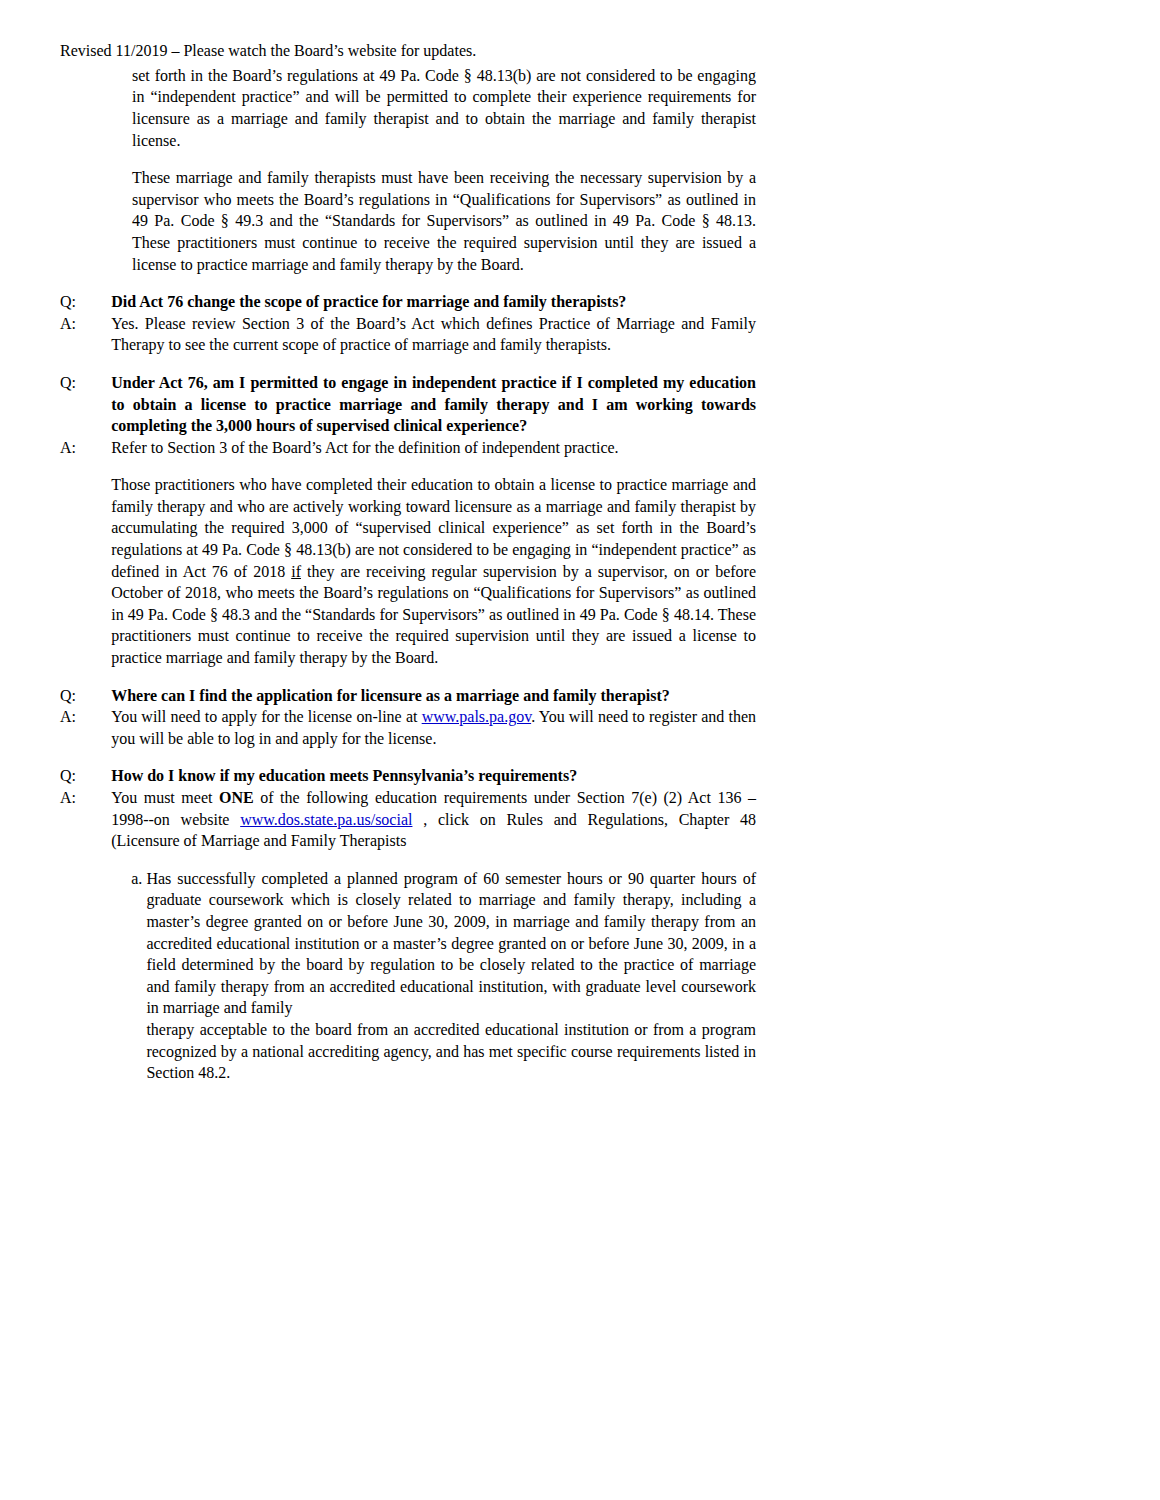Revised 11/2019 – Please watch the Board’s website for updates.
set forth in the Board’s regulations at 49 Pa. Code § 48.13(b) are not considered to be engaging in “independent practice” and will be permitted to complete their experience requirements for licensure as a marriage and family therapist and to obtain the marriage and family therapist license.
These marriage and family therapists must have been receiving the necessary supervision by a supervisor who meets the Board’s regulations in “Qualifications for Supervisors” as outlined in 49 Pa. Code § 49.3 and the “Standards for Supervisors” as outlined in 49 Pa. Code § 48.13. These practitioners must continue to receive the required supervision until they are issued a license to practice marriage and family therapy by the Board.
Q:
Did Act 76 change the scope of practice for marriage and family therapists?
A:
Yes. Please review Section 3 of the Board’s Act which defines Practice of Marriage and Family Therapy to see the current scope of practice of marriage and family therapists.
Q:
Under Act 76, am I permitted to engage in independent practice if I completed my education to obtain a license to practice marriage and family therapy and I am working towards completing the 3,000 hours of supervised clinical experience?
A:
Refer to Section 3 of the Board’s Act for the definition of independent practice.
Those practitioners who have completed their education to obtain a license to practice marriage and family therapy and who are actively working toward licensure as a marriage and family therapist by accumulating the required 3,000 of “supervised clinical experience” as set forth in the Board’s regulations at 49 Pa. Code § 48.13(b) are not considered to be engaging in “independent practice” as defined in Act 76 of 2018 if they are receiving regular supervision by a supervisor, on or before October of 2018, who meets the Board’s regulations on “Qualifications for Supervisors” as outlined in 49 Pa. Code § 48.3 and the “Standards for Supervisors” as outlined in 49 Pa. Code § 48.14. These practitioners must continue to receive the required supervision until they are issued a license to practice marriage and family therapy by the Board.
Q:
Where can I find the application for licensure as a marriage and family therapist?
A:
You will need to apply for the license on-line at www.pals.pa.gov. You will need to register and then you will be able to log in and apply for the license.
Q:
How do I know if my education meets Pennsylvania’s requirements?
A:
You must meet ONE of the following education requirements under Section 7(e) (2) Act 136 – 1998--on website www.dos.state.pa.us/social , click on Rules and Regulations, Chapter 48 (Licensure of Marriage and Family Therapists
Has successfully completed a planned program of 60 semester hours or 90 quarter hours of graduate coursework which is closely related to marriage and family therapy, including a master’s degree granted on or before June 30, 2009, in marriage and family therapy from an accredited educational institution or a master’s degree granted on or before June 30, 2009, in a field determined by the board by regulation to be closely related to the practice of marriage and family therapy from an accredited educational institution, with graduate level coursework in marriage and family
therapy acceptable to the board from an accredited educational institution or from a program recognized by a national accrediting agency, and has met specific course requirements listed in Section 48.2.